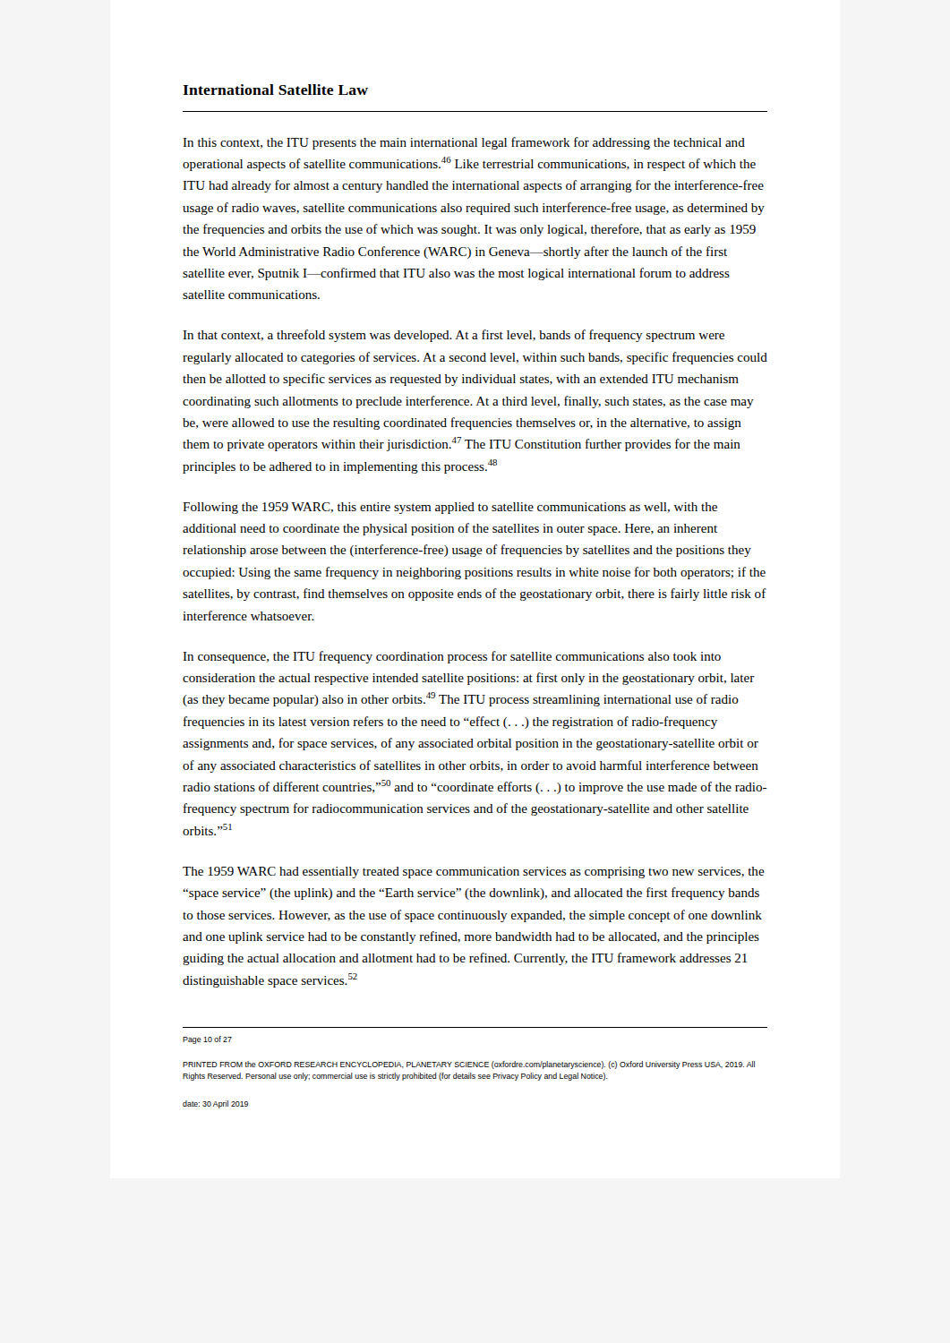International Satellite Law
In this context, the ITU presents the main international legal framework for addressing the technical and operational aspects of satellite communications.46 Like terrestrial communications, in respect of which the ITU had already for almost a century handled the international aspects of arranging for the interference-free usage of radio waves, satellite communications also required such interference-free usage, as determined by the frequencies and orbits the use of which was sought. It was only logical, therefore, that as early as 1959 the World Administrative Radio Conference (WARC) in Geneva—shortly after the launch of the first satellite ever, Sputnik I—confirmed that ITU also was the most logical international forum to address satellite communications.
In that context, a threefold system was developed. At a first level, bands of frequency spectrum were regularly allocated to categories of services. At a second level, within such bands, specific frequencies could then be allotted to specific services as requested by individual states, with an extended ITU mechanism coordinating such allotments to preclude interference. At a third level, finally, such states, as the case may be, were allowed to use the resulting coordinated frequencies themselves or, in the alternative, to assign them to private operators within their jurisdiction.47 The ITU Constitution further provides for the main principles to be adhered to in implementing this process.48
Following the 1959 WARC, this entire system applied to satellite communications as well, with the additional need to coordinate the physical position of the satellites in outer space. Here, an inherent relationship arose between the (interference-free) usage of frequencies by satellites and the positions they occupied: Using the same frequency in neighboring positions results in white noise for both operators; if the satellites, by contrast, find themselves on opposite ends of the geostationary orbit, there is fairly little risk of interference whatsoever.
In consequence, the ITU frequency coordination process for satellite communications also took into consideration the actual respective intended satellite positions: at first only in the geostationary orbit, later (as they became popular) also in other orbits.49 The ITU process streamlining international use of radio frequencies in its latest version refers to the need to “effect (. . .) the registration of radio-frequency assignments and, for space services, of any associated orbital position in the geostationary-satellite orbit or of any associated characteristics of satellites in other orbits, in order to avoid harmful interference between radio stations of different countries,”50 and to “coordinate efforts (. . .) to improve the use made of the radio-frequency spectrum for radiocommunication services and of the geostationary-satellite and other satellite orbits.”51
The 1959 WARC had essentially treated space communication services as comprising two new services, the “space service” (the uplink) and the “Earth service” (the downlink), and allocated the first frequency bands to those services. However, as the use of space continuously expanded, the simple concept of one downlink and one uplink service had to be constantly refined, more bandwidth had to be allocated, and the principles guiding the actual allocation and allotment had to be refined. Currently, the ITU framework addresses 21 distinguishable space services.52
Page 10 of 27
PRINTED FROM the OXFORD RESEARCH ENCYCLOPEDIA, PLANETARY SCIENCE (oxfordre.com/planetaryscience). (c) Oxford University Press USA, 2019. All Rights Reserved. Personal use only; commercial use is strictly prohibited (for details see Privacy Policy and Legal Notice).
date: 30 April 2019